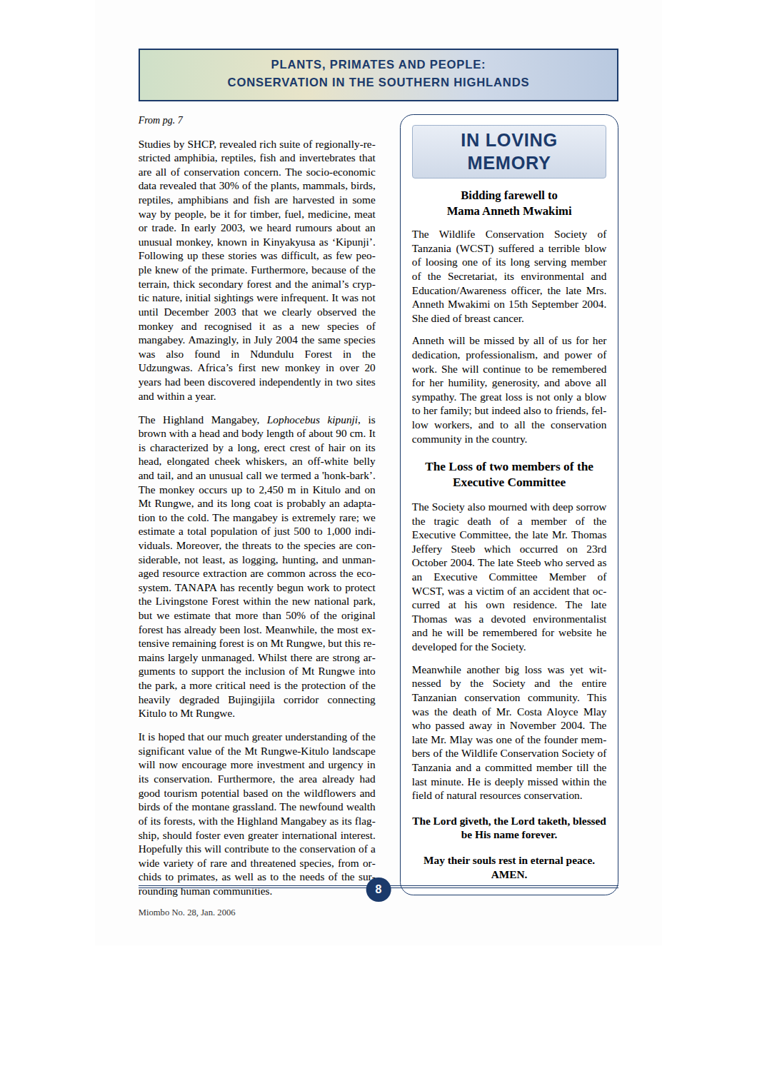Plants, Primates and People:
Conservation in the Southern Highlands
From pg. 7
Studies by SHCP, revealed rich suite of regionally-restricted amphibia, reptiles, fish and invertebrates that are all of conservation concern. The socio-economic data revealed that 30% of the plants, mammals, birds, reptiles, amphibians and fish are harvested in some way by people, be it for timber, fuel, medicine, meat or trade. In early 2003, we heard rumours about an unusual monkey, known in Kinyakyusa as ‘Kipunji’. Following up these stories was difficult, as few people knew of the primate. Furthermore, because of the terrain, thick secondary forest and the animal’s cryptic nature, initial sightings were infrequent. It was not until December 2003 that we clearly observed the monkey and recognised it as a new species of mangabey. Amazingly, in July 2004 the same species was also found in Ndundulu Forest in the Udzungwas. Africa’s first new monkey in over 20 years had been discovered independently in two sites and within a year.
The Highland Mangabey, Lophocebus kipunji, is brown with a head and body length of about 90 cm. It is characterized by a long, erect crest of hair on its head, elongated cheek whiskers, an off-white belly and tail, and an unusual call we termed a 'honk-bark’. The monkey occurs up to 2,450 m in Kitulo and on Mt Rungwe, and its long coat is probably an adaptation to the cold. The mangabey is extremely rare; we estimate a total population of just 500 to 1,000 individuals. Moreover, the threats to the species are considerable, not least, as logging, hunting, and unmanaged resource extraction are common across the ecosystem. TANAPA has recently begun work to protect the Livingstone Forest within the new national park, but we estimate that more than 50% of the original forest has already been lost. Meanwhile, the most extensive remaining forest is on Mt Rungwe, but this remains largely unmanaged. Whilst there are strong arguments to support the inclusion of Mt Rungwe into the park, a more critical need is the protection of the heavily degraded Bujingijila corridor connecting Kitulo to Mt Rungwe.
It is hoped that our much greater understanding of the significant value of the Mt Rungwe-Kitulo landscape will now encourage more investment and urgency in its conservation. Furthermore, the area already had good tourism potential based on the wildflowers and birds of the montane grassland. The newfound wealth of its forests, with the Highland Mangabey as its flagship, should foster even greater international interest. Hopefully this will contribute to the conservation of a wide variety of rare and threatened species, from orchids to primates, as well as to the needs of the surrounding human communities.
IN LOVING MEMORY
Bidding farewell to
Mama Anneth Mwakimi
The Wildlife Conservation Society of Tanzania (WCST) suffered a terrible blow of loosing one of its long serving member of the Secretariat, its environmental and Education/Awareness officer, the late Mrs. Anneth Mwakimi on 15th September 2004. She died of breast cancer.
Anneth will be missed by all of us for her dedication, professionalism, and power of work. She will continue to be remembered for her humility, generosity, and above all sympathy. The great loss is not only a blow to her family; but indeed also to friends, fellow workers, and to all the conservation community in the country.
The Loss of two members of the Executive Committee
The Society also mourned with deep sorrow the tragic death of a member of the Executive Committee, the late Mr. Thomas Jeffery Steeb which occurred on 23rd October 2004. The late Steeb who served as an Executive Committee Member of WCST, was a victim of an accident that occurred at his own residence. The late Thomas was a devoted environmentalist and he will be remembered for website he developed for the Society.
Meanwhile another big loss was yet witnessed by the Society and the entire Tanzanian conservation community. This was the death of Mr. Costa Aloyce Mlay who passed away in November 2004. The late Mr. Mlay was one of the founder members of the Wildlife Conservation Society of Tanzania and a committed member till the last minute. He is deeply missed within the field of natural resources conservation.
The Lord giveth, the Lord taketh, blessed be His name forever.
May their souls rest in eternal peace.
AMEN.
8
Miombo No. 28, Jan. 2006